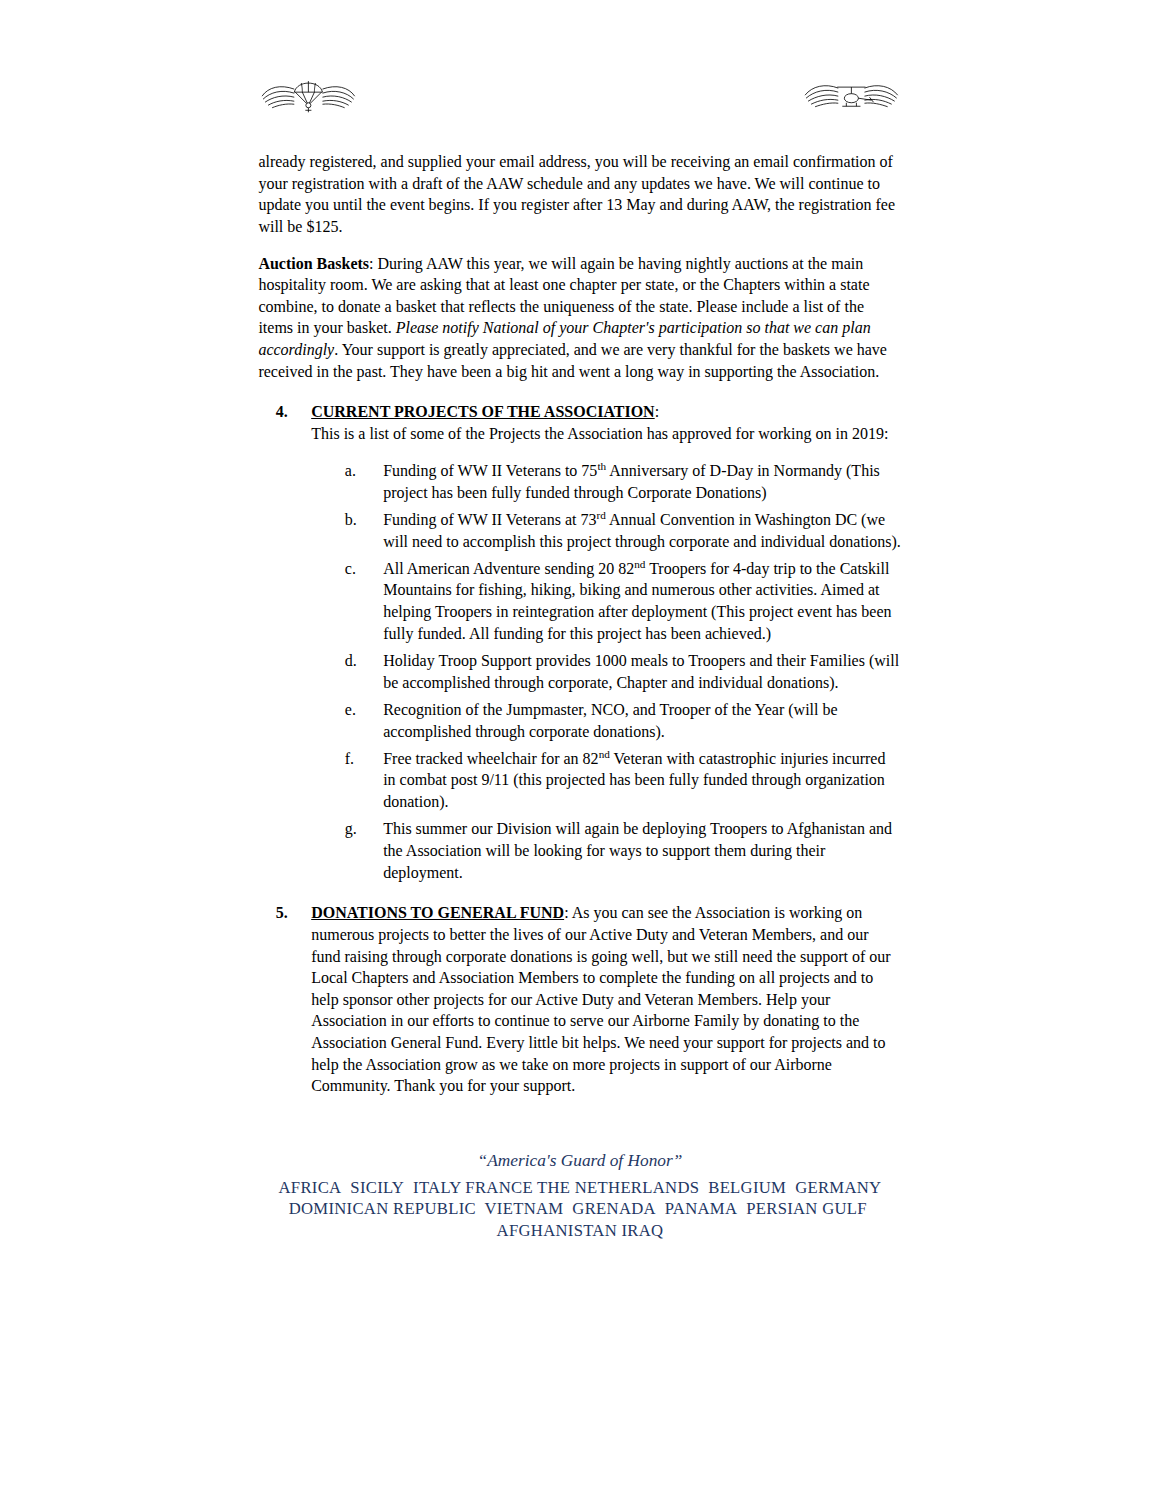already registered, and supplied your email address, you will be receiving an email confirmation of your registration with a draft of the AAW schedule and any updates we have. We will continue to update you until the event begins. If you register after 13 May and during AAW, the registration fee will be $125.
Auction Baskets: During AAW this year, we will again be having nightly auctions at the main hospitality room. We are asking that at least one chapter per state, or the Chapters within a state combine, to donate a basket that reflects the uniqueness of the state. Please include a list of the items in your basket. Please notify National of your Chapter's participation so that we can plan accordingly. Your support is greatly appreciated, and we are very thankful for the baskets we have received in the past. They have been a big hit and went a long way in supporting the Association.
CURRENT PROJECTS OF THE ASSOCIATION:
This is a list of some of the Projects the Association has approved for working on in 2019:
Funding of WW II Veterans to 75th Anniversary of D-Day in Normandy (This project has been fully funded through Corporate Donations)
Funding of WW II Veterans at 73rd Annual Convention in Washington DC (we will need to accomplish this project through corporate and individual donations).
All American Adventure sending 20 82nd Troopers for 4-day trip to the Catskill Mountains for fishing, hiking, biking and numerous other activities. Aimed at helping Troopers in reintegration after deployment (This project event has been fully funded. All funding for this project has been achieved.)
Holiday Troop Support provides 1000 meals to Troopers and their Families (will be accomplished through corporate, Chapter and individual donations).
Recognition of the Jumpmaster, NCO, and Trooper of the Year (will be accomplished through corporate donations).
Free tracked wheelchair for an 82nd Veteran with catastrophic injuries incurred in combat post 9/11 (this projected has been fully funded through organization donation).
This summer our Division will again be deploying Troopers to Afghanistan and the Association will be looking for ways to support them during their deployment.
DONATIONS TO GENERAL FUND: As you can see the Association is working on numerous projects to better the lives of our Active Duty and Veteran Members, and our fund raising through corporate donations is going well, but we still need the support of our Local Chapters and Association Members to complete the funding on all projects and to help sponsor other projects for our Active Duty and Veteran Members. Help your Association in our efforts to continue to serve our Airborne Family by donating to the Association General Fund. Every little bit helps. We need your support for projects and to help the Association grow as we take on more projects in support of our Airborne Community. Thank you for your support.
“America's Guard of Honor”
AFRICA SICILY ITALY FRANCE THE NETHERLANDS BELGIUM GERMANY
DOMINICAN REPUBLIC VIETNAM GRENADA PANAMA PERSIAN GULF AFGHANISTAN IRAQ